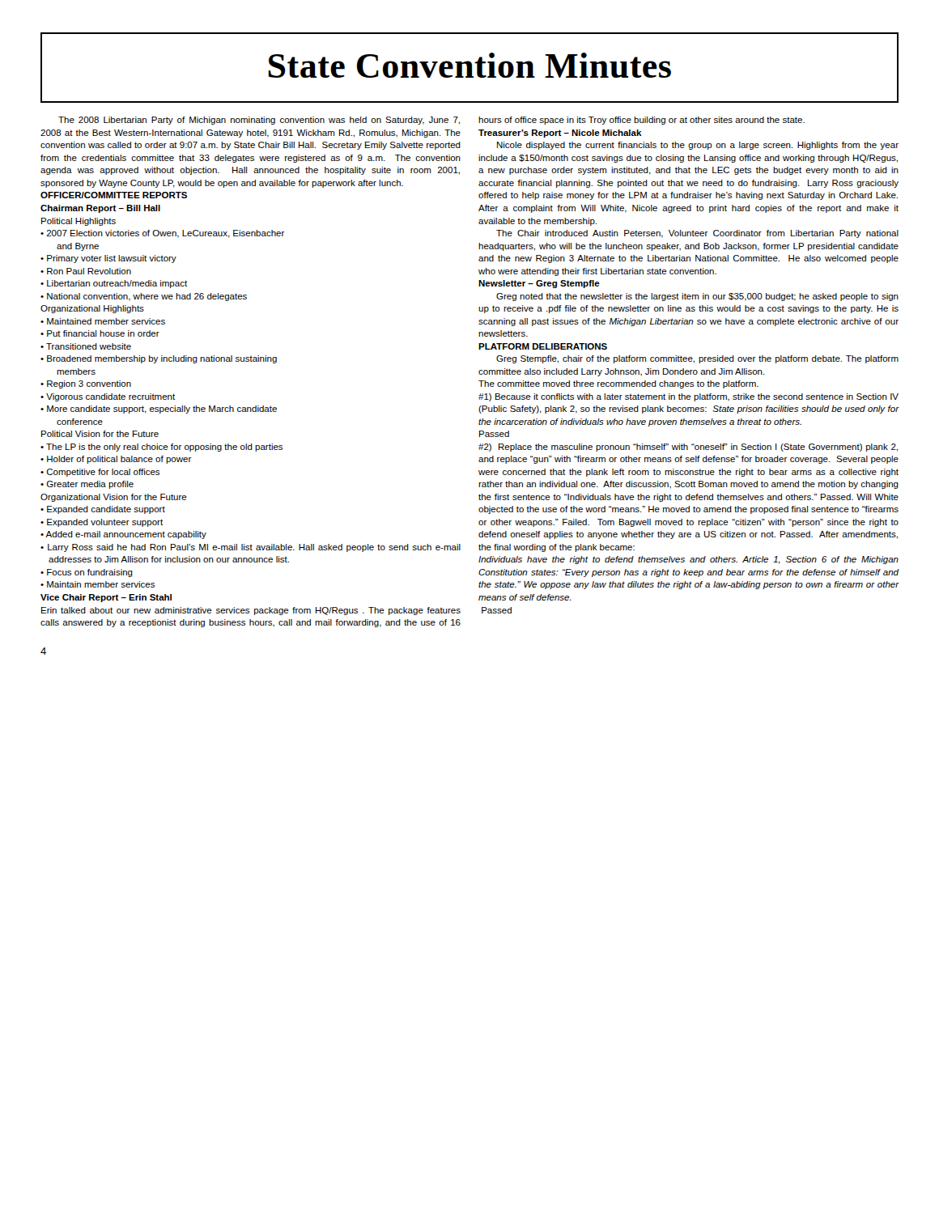State Convention Minutes
The 2008 Libertarian Party of Michigan nominating convention was held on Saturday, June 7, 2008 at the Best Western-International Gateway hotel, 9191 Wickham Rd., Romulus, Michigan. The convention was called to order at 9:07 a.m. by State Chair Bill Hall. Secretary Emily Salvette reported from the credentials committee that 33 delegates were registered as of 9 a.m. The convention agenda was approved without objection. Hall announced the hospitality suite in room 2001, sponsored by Wayne County LP, would be open and available for paperwork after lunch.
OFFICER/COMMITTEE REPORTS
Chairman Report – Bill Hall
Political Highlights
• 2007 Election victories of Owen, LeCureaux, Eisenbacher
and Byrne
• Primary voter list lawsuit victory
• Ron Paul Revolution
• Libertarian outreach/media impact
• National convention, where we had 26 delegates
Organizational Highlights
• Maintained member services
• Put financial house in order
• Transitioned website
• Broadened membership by including national sustaining
members
• Region 3 convention
• Vigorous candidate recruitment
• More candidate support, especially the March candidate
conference
Political Vision for the Future
• The LP is the only real choice for opposing the old parties
• Holder of political balance of power
• Competitive for local offices
• Greater media profile
Organizational Vision for the Future
• Expanded candidate support
• Expanded volunteer support
• Added e-mail announcement capability
• Larry Ross said he had Ron Paul’s MI e-mail list available. Hall asked people to send such e-mail addresses to Jim Allison for inclusion on our announce list.
• Focus on fundraising
• Maintain member services
Vice Chair Report – Erin Stahl
Erin talked about our new administrative services package from HQ/Regus . The package features calls answered by a receptionist during business hours, call and mail forwarding, and the use of 16 hours of office space in its Troy office building or at other sites around the state.
Treasurer’s Report – Nicole Michalak
Nicole displayed the current financials to the group on a large screen. Highlights from the year include a $150/month cost savings due to closing the Lansing office and working through HQ/Regus, a new purchase order system instituted, and that the LEC gets the budget every month to aid in accurate financial planning. She pointed out that we need to do fundraising. Larry Ross graciously offered to help raise money for the LPM at a fundraiser he’s having next Saturday in Orchard Lake. After a complaint from Will White, Nicole agreed to print hard copies of the report and make it available to the membership.
The Chair introduced Austin Petersen, Volunteer Coordinator from Libertarian Party national headquarters, who will be the luncheon speaker, and Bob Jackson, former LP presidential candidate and the new Region 3 Alternate to the Libertarian National Committee. He also welcomed people who were attending their first Libertarian state convention.
Newsletter – Greg Stempfle
Greg noted that the newsletter is the largest item in our $35,000 budget; he asked people to sign up to receive a .pdf file of the newsletter on line as this would be a cost savings to the party. He is scanning all past issues of the Michigan Libertarian so we have a complete electronic archive of our newsletters.
PLATFORM DELIBERATIONS
Greg Stempfle, chair of the platform committee, presided over the platform debate. The platform committee also included Larry Johnson, Jim Dondero and Jim Allison.
The committee moved three recommended changes to the platform.
#1) Because it conflicts with a later statement in the platform, strike the second sentence in Section IV (Public Safety), plank 2, so the revised plank becomes: State prison facilities should be used only for the incarceration of individuals who have proven themselves a threat to others.
Passed
#2) Replace the masculine pronoun “himself” with “oneself” in Section I (State Government) plank 2, and replace “gun” with “firearm or other means of self defense” for broader coverage. Several people were concerned that the plank left room to misconstrue the right to bear arms as a collective right rather than an individual one. After discussion, Scott Boman moved to amend the motion by changing the first sentence to “Individuals have the right to defend themselves and others.” Passed. Will White objected to the use of the word “means.” He moved to amend the proposed final sentence to “firearms or other weapons.” Failed. Tom Bagwell moved to replace “citizen” with “person” since the right to defend oneself applies to anyone whether they are a US citizen or not. Passed. After amendments, the final wording of the plank became:
Individuals have the right to defend themselves and others. Article 1, Section 6 of the Michigan Constitution states: “Every person has a right to keep and bear arms for the defense of himself and the state.” We oppose any law that dilutes the right of a law-abiding person to own a firearm or other means of self defense.
Passed
4